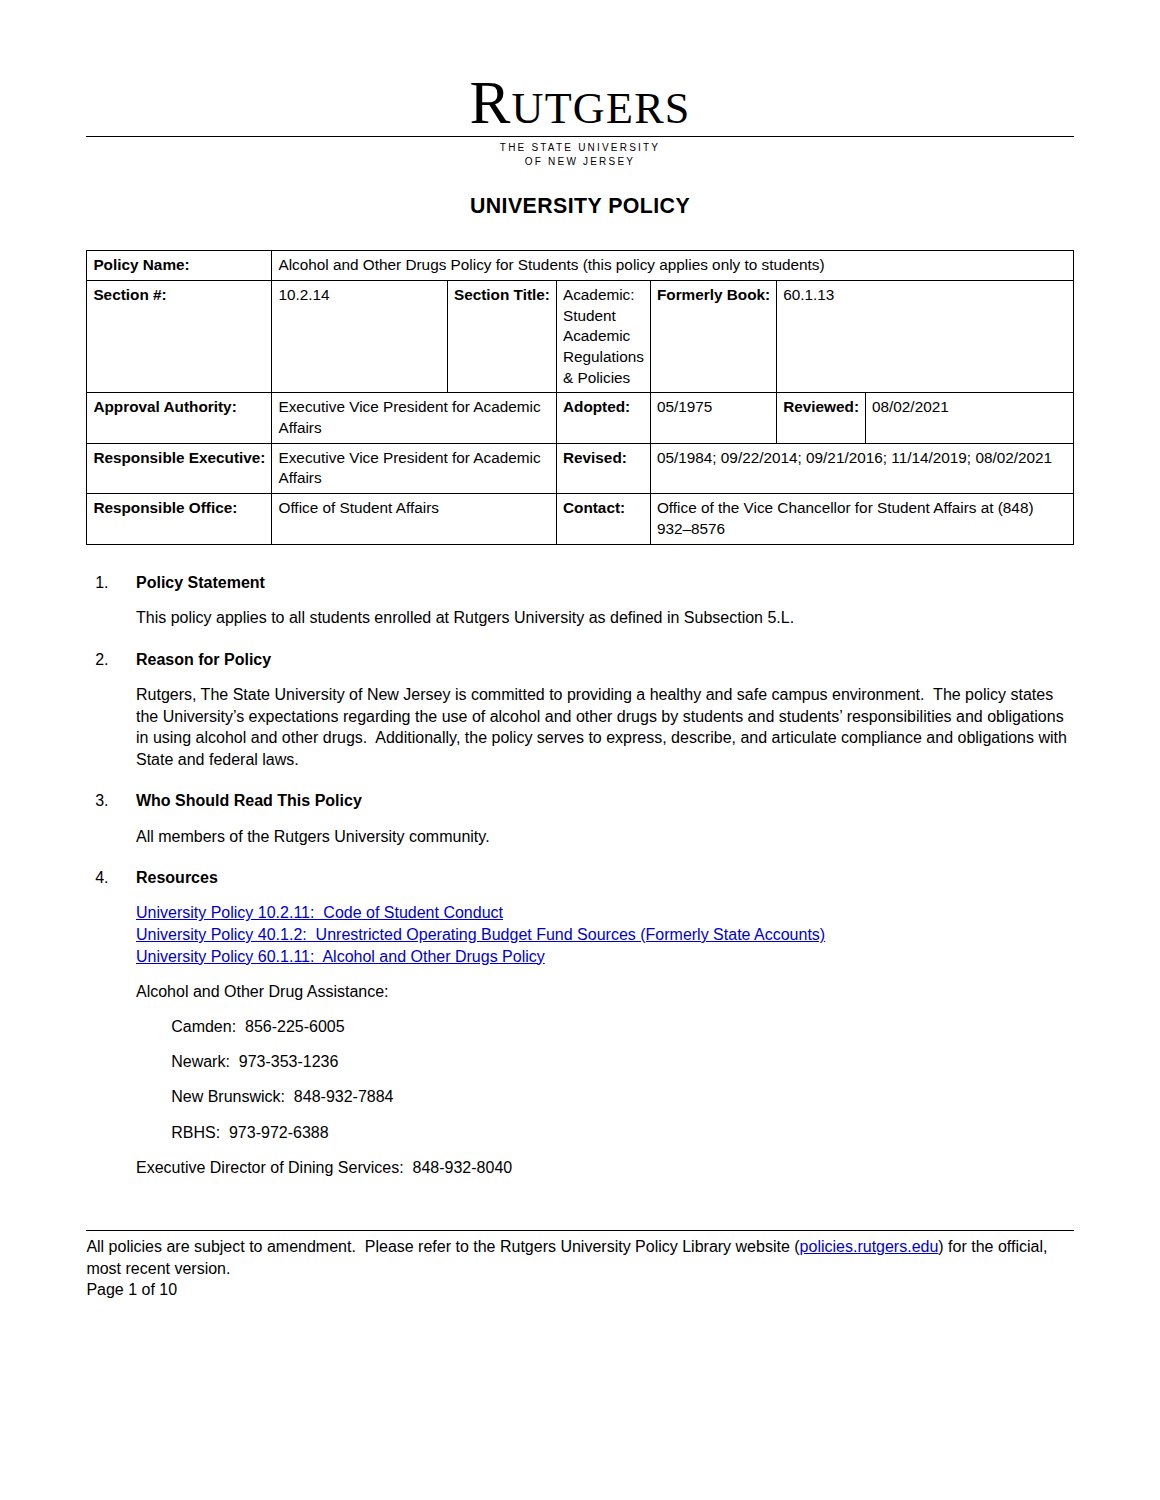RUTGERS
THE STATE UNIVERSITY
OF NEW JERSEY
UNIVERSITY POLICY
| Policy Name: | Alcohol and Other Drugs Policy for Students (this policy applies only to students) |
| Section #: | 10.2.14 | Section Title: | Academic: Student Academic Regulations & Policies | Formerly Book: | 60.1.13 |
| Approval Authority: | Executive Vice President for Academic Affairs | Adopted: | 05/1975 | Reviewed: | 08/02/2021 |
| Responsible Executive: | Executive Vice President for Academic Affairs | Revised: | 05/1984; 09/22/2014; 09/21/2016; 11/14/2019; 08/02/2021 |
| Responsible Office: | Office of Student Affairs | Contact: | Office of the Vice Chancellor for Student Affairs at (848) 932–8576 |
Policy Statement
This policy applies to all students enrolled at Rutgers University as defined in Subsection 5.L.
Reason for Policy
Rutgers, The State University of New Jersey is committed to providing a healthy and safe campus environment. The policy states the University’s expectations regarding the use of alcohol and other drugs by students and students’ responsibilities and obligations in using alcohol and other drugs. Additionally, the policy serves to express, describe, and articulate compliance and obligations with State and federal laws.
Who Should Read This Policy
All members of the Rutgers University community.
Resources
University Policy 10.2.11: Code of Student Conduct University Policy 40.1.2: Unrestricted Operating Budget Fund Sources (Formerly State Accounts) University Policy 60.1.11: Alcohol and Other Drugs Policy
Alcohol and Other Drug Assistance:
Camden: 856-225-6005
Newark: 973-353-1236
New Brunswick: 848-932-7884
RBHS: 973-972-6388
Executive Director of Dining Services: 848-932-8040
All policies are subject to amendment. Please refer to the Rutgers University Policy Library website (policies.rutgers.edu) for the official, most recent version.
Page 1 of 10